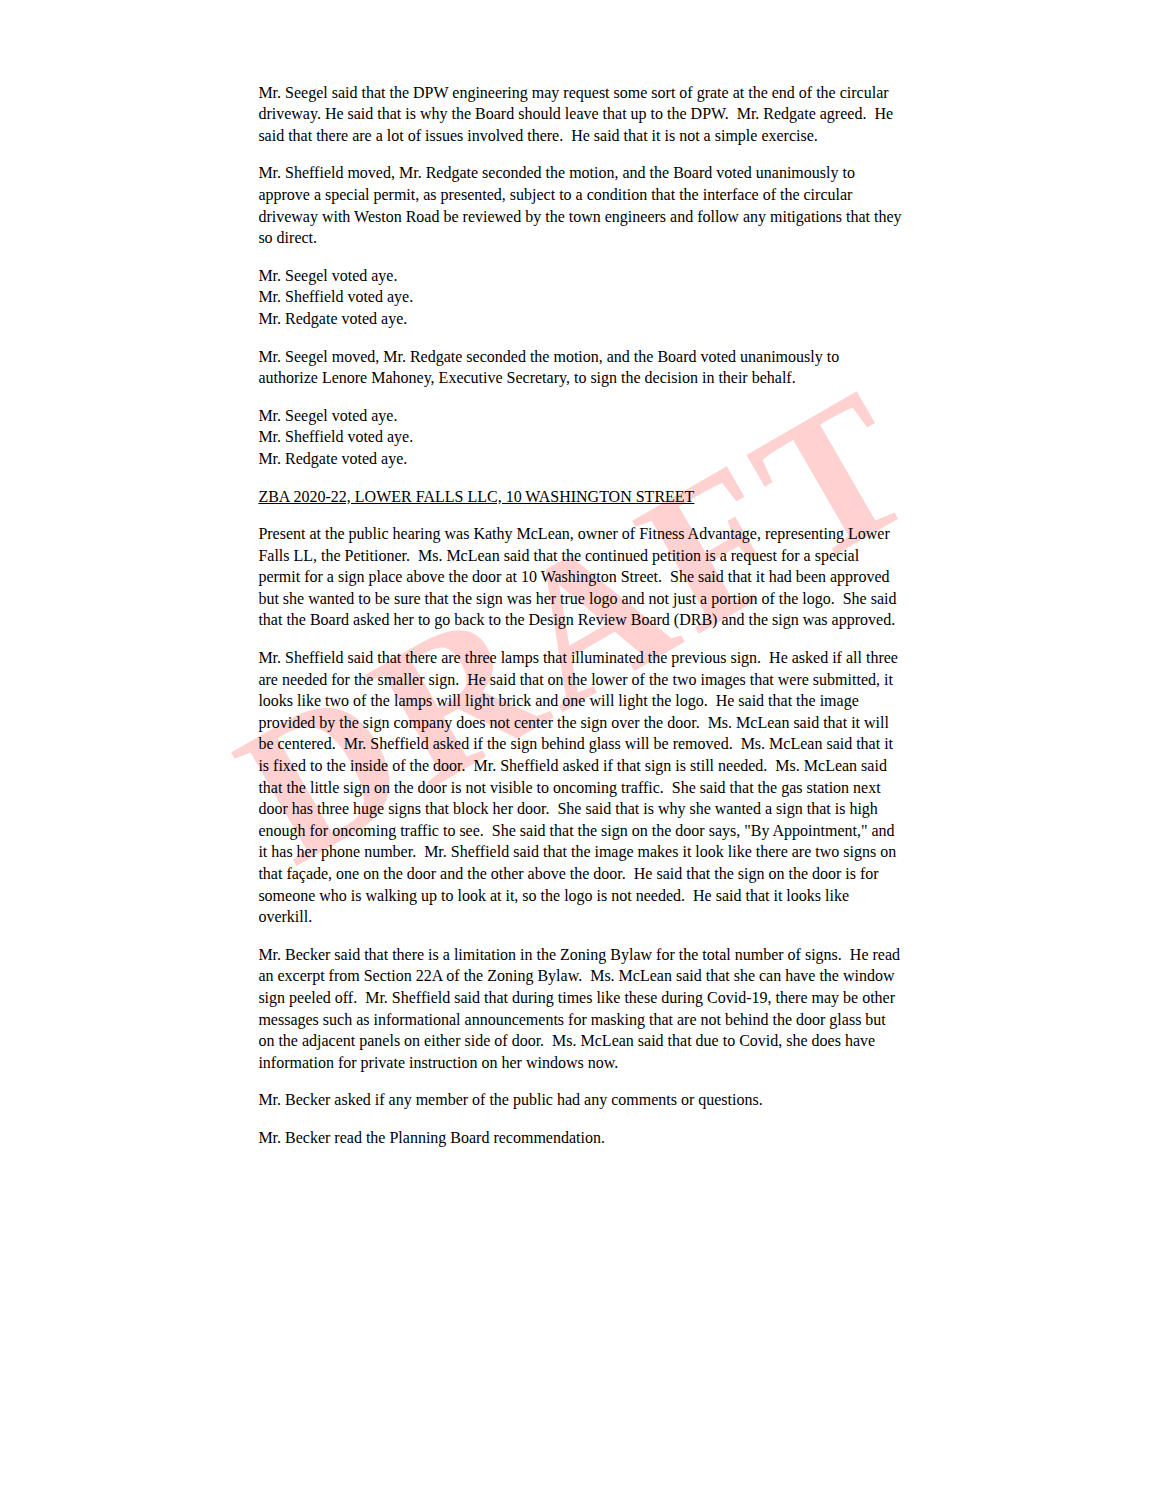DRAFT
Mr. Seegel said that the DPW engineering may request some sort of grate at the end of the circular driveway. He said that is why the Board should leave that up to the DPW. Mr. Redgate agreed. He said that there are a lot of issues involved there. He said that it is not a simple exercise.
Mr. Sheffield moved, Mr. Redgate seconded the motion, and the Board voted unanimously to approve a special permit, as presented, subject to a condition that the interface of the circular driveway with Weston Road be reviewed by the town engineers and follow any mitigations that they so direct.
Mr. Seegel voted aye.
Mr. Sheffield voted aye.
Mr. Redgate voted aye.
Mr. Seegel moved, Mr. Redgate seconded the motion, and the Board voted unanimously to authorize Lenore Mahoney, Executive Secretary, to sign the decision in their behalf.
Mr. Seegel voted aye.
Mr. Sheffield voted aye.
Mr. Redgate voted aye.
ZBA 2020-22, LOWER FALLS LLC, 10 WASHINGTON STREET
Present at the public hearing was Kathy McLean, owner of Fitness Advantage, representing Lower Falls LL, the Petitioner. Ms. McLean said that the continued petition is a request for a special permit for a sign place above the door at 10 Washington Street. She said that it had been approved but she wanted to be sure that the sign was her true logo and not just a portion of the logo. She said that the Board asked her to go back to the Design Review Board (DRB) and the sign was approved.
Mr. Sheffield said that there are three lamps that illuminated the previous sign. He asked if all three are needed for the smaller sign. He said that on the lower of the two images that were submitted, it looks like two of the lamps will light brick and one will light the logo. He said that the image provided by the sign company does not center the sign over the door. Ms. McLean said that it will be centered. Mr. Sheffield asked if the sign behind glass will be removed. Ms. McLean said that it is fixed to the inside of the door. Mr. Sheffield asked if that sign is still needed. Ms. McLean said that the little sign on the door is not visible to oncoming traffic. She said that the gas station next door has three huge signs that block her door. She said that is why she wanted a sign that is high enough for oncoming traffic to see. She said that the sign on the door says, "By Appointment," and it has her phone number. Mr. Sheffield said that the image makes it look like there are two signs on that façade, one on the door and the other above the door. He said that the sign on the door is for someone who is walking up to look at it, so the logo is not needed. He said that it looks like overkill.
Mr. Becker said that there is a limitation in the Zoning Bylaw for the total number of signs. He read an excerpt from Section 22A of the Zoning Bylaw. Ms. McLean said that she can have the window sign peeled off. Mr. Sheffield said that during times like these during Covid-19, there may be other messages such as informational announcements for masking that are not behind the door glass but on the adjacent panels on either side of door. Ms. McLean said that due to Covid, she does have information for private instruction on her windows now.
Mr. Becker asked if any member of the public had any comments or questions.
Mr. Becker read the Planning Board recommendation.